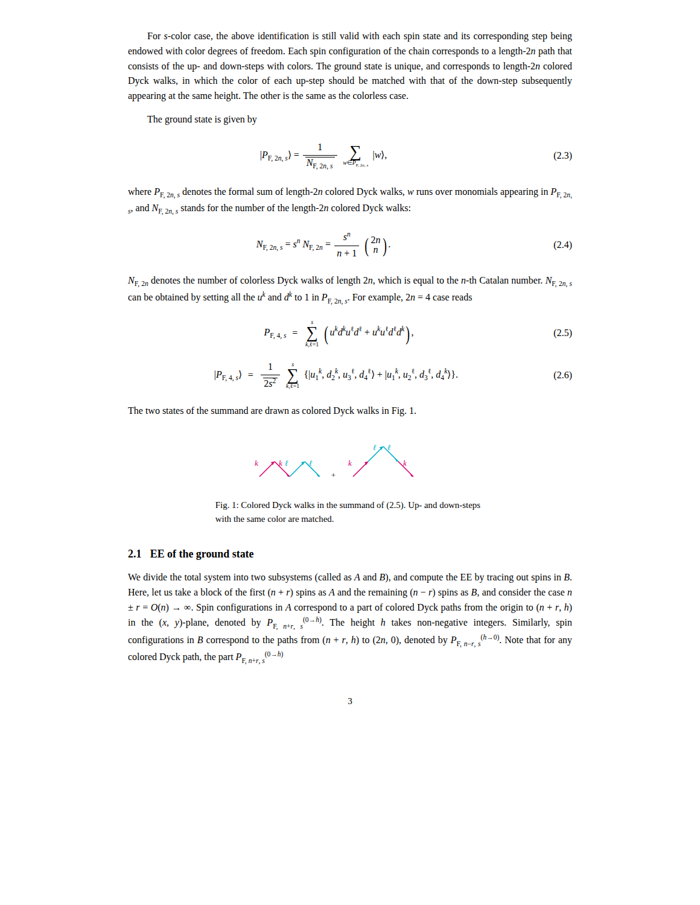For s-color case, the above identification is still valid with each spin state and its corresponding step being endowed with color degrees of freedom. Each spin configuration of the chain corresponds to a length-2n path that consists of the up- and down-steps with colors. The ground state is unique, and corresponds to length-2n colored Dyck walks, in which the color of each up-step should be matched with that of the down-step subsequently appearing at the same height. The other is the same as the colorless case.
The ground state is given by
|PF, 2n, s⟩ = 1 NF, 2n, s ∑w∈PF, 2n, s |w⟩,
(2.3)
where PF, 2n, s denotes the formal sum of length-2n colored Dyck walks, w runs over monomials appearing in PF, 2n, s, and NF, 2n, s stands for the number of the length-2n colored Dyck walks:
NF, 2n, s = sn NF, 2n = sn n + 1 (2n n).
(2.4)
NF, 2n denotes the number of colorless Dyck walks of length 2n, which is equal to the n-th Catalan number. NF, 2n, s can be obtained by setting all the uk and dk to 1 in PF, 2n, s. For example, 2n = 4 case reads
PF, 4, s = s∑k,ℓ=1 (ukdkuℓdℓ + ukuℓdℓdk),
(2.5)
|PF, 4, s⟩ = 1 2s2 s∑k,ℓ=1 {|u1k, d2k, u3ℓ, d4ℓ⟩ + |u1k, u2ℓ, d3ℓ, d4k⟩}.
(2.6)
The two states of the summand are drawn as colored Dyck walks in Fig. 1.
k k ℓ ℓ + k ℓ ℓ k
Fig. 1: Colored Dyck walks in the summand of (2.5). Up- and down-steps with the same color are matched.
2.1 EE of the ground state
We divide the total system into two subsystems (called as A and B), and compute the EE by tracing out spins in B. Here, let us take a block of the first (n + r) spins as A and the remaining (n − r) spins as B, and consider the case n ± r = O(n) → ∞. Spin configurations in A correspond to a part of colored Dyck paths from the origin to (n + r, h) in the (x, y)-plane, denoted by PF, n+r, s(0→h). The height h takes non-negative integers. Similarly, spin configurations in B correspond to the paths from (n + r, h) to (2n, 0), denoted by PF, n−r, s(h→0). Note that for any colored Dyck path, the part PF, n+r, s(0→h)
3